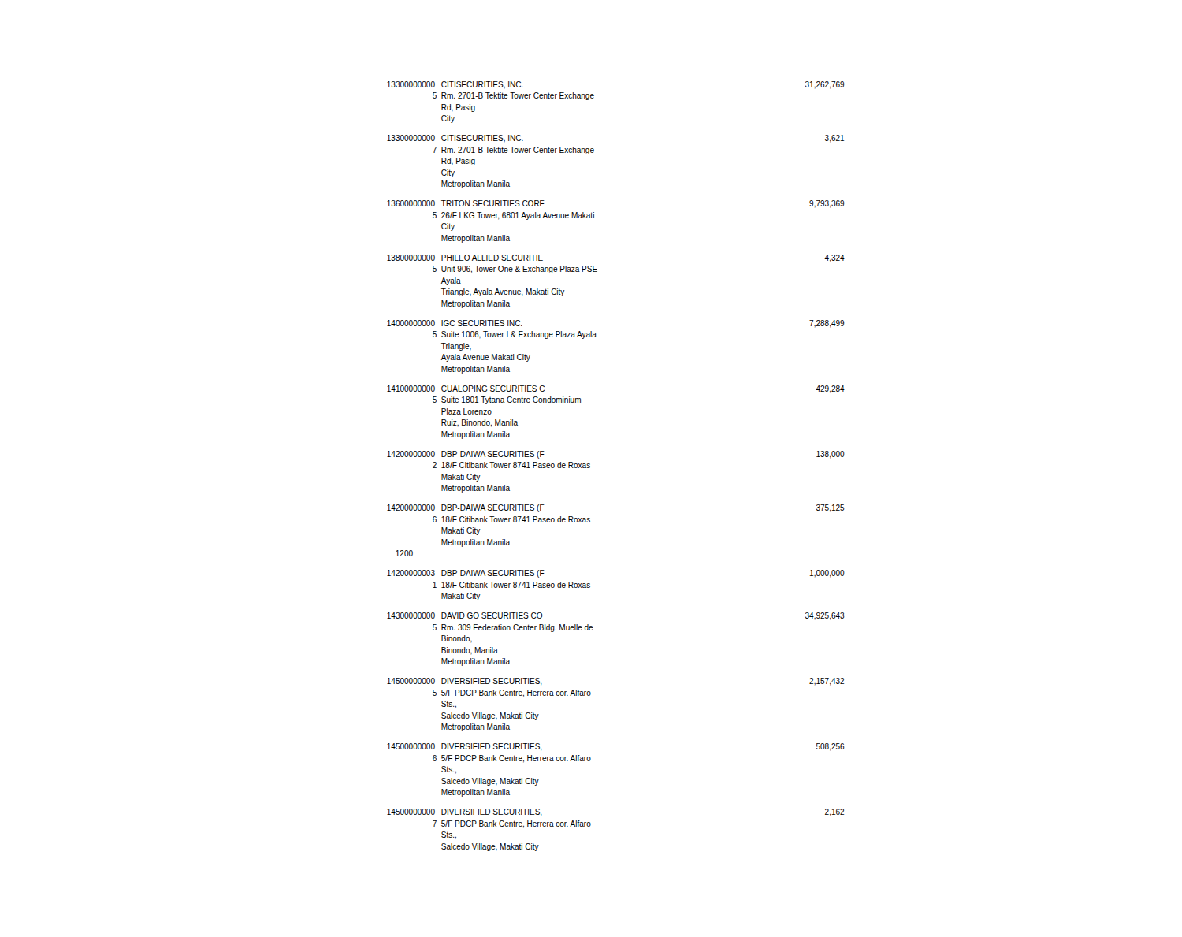13300000000 CITISECURITIES, INC. 31,262,769
5
Rm. 2701-B Tektite Tower Center Exchange Rd, Pasig
City
13300000000 CITISECURITIES, INC. 3,621
7
Rm. 2701-B Tektite Tower Center Exchange Rd, Pasig
City
Metropolitan Manila
13600000000 TRITON SECURITIES CORF 9,793,369
5
26/F LKG Tower, 6801 Ayala Avenue Makati City
Metropolitan Manila
13800000000 PHILEO ALLIED SECURITIE 4,324
5
Unit 906, Tower One & Exchange Plaza PSE Ayala
Triangle, Ayala Avenue, Makati City
Metropolitan Manila
14000000000 IGC SECURITIES INC. 7,288,499
5
Suite 1006, Tower I & Exchange Plaza Ayala Triangle,
Ayala Avenue Makati City
Metropolitan Manila
14100000000 CUALOPING SECURITIES C 429,284
5
Suite 1801 Tytana Centre Condominium Plaza Lorenzo
Ruiz, Binondo, Manila
Metropolitan Manila
14200000000 DBP-DAIWA SECURITIES (F 138,000
2
18/F Citibank Tower 8741 Paseo de Roxas Makati City
Metropolitan Manila
14200000000 DBP-DAIWA SECURITIES (F 375,125
6
18/F Citibank Tower 8741 Paseo de Roxas Makati City
Metropolitan Manila
1200
14200000003 DBP-DAIWA SECURITIES (F 1,000,000
1
18/F Citibank Tower 8741 Paseo de Roxas Makati City
14300000000 DAVID GO SECURITIES CO 34,925,643
5
Rm. 309 Federation Center Bldg. Muelle de Binondo,
Binondo, Manila
Metropolitan Manila
14500000000 DIVERSIFIED SECURITIES, 2,157,432
5
5/F PDCP Bank Centre, Herrera cor. Alfaro Sts.,
Salcedo Village, Makati City
Metropolitan Manila
14500000000 DIVERSIFIED SECURITIES, 508,256
6
5/F PDCP Bank Centre, Herrera cor. Alfaro Sts.,
Salcedo Village, Makati City
Metropolitan Manila
14500000000 DIVERSIFIED SECURITIES, 2,162
7
5/F PDCP Bank Centre, Herrera cor. Alfaro Sts.,
Salcedo Village, Makati City